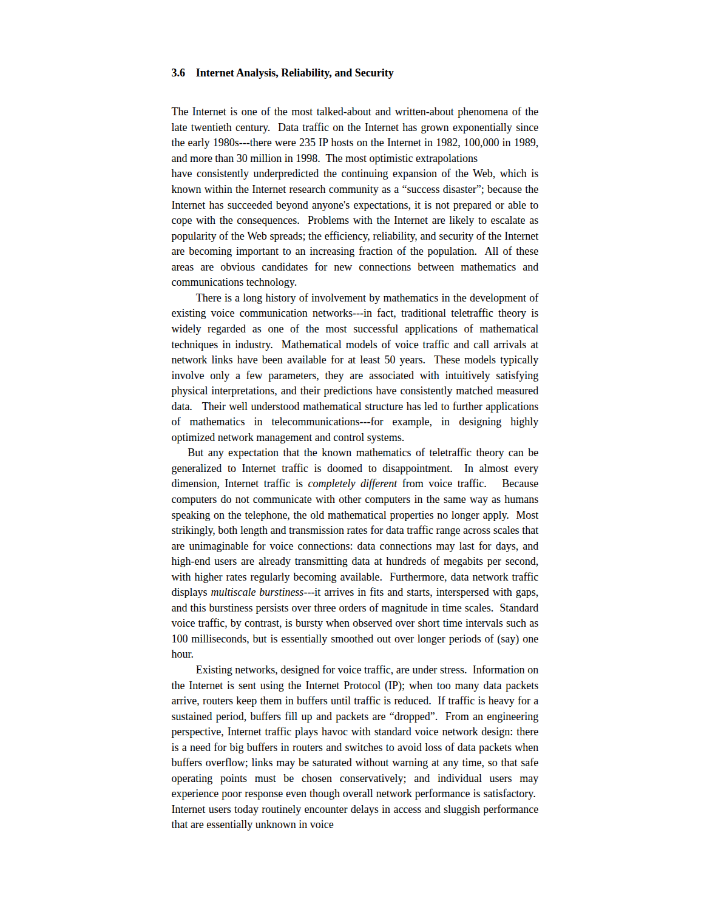3.6 Internet Analysis, Reliability, and Security
The Internet is one of the most talked-about and written-about phenomena of the late twentieth century. Data traffic on the Internet has grown exponentially since the early 1980s---there were 235 IP hosts on the Internet in 1982, 100,000 in 1989, and more than 30 million in 1998. The most optimistic extrapolations
have consistently underpredicted the continuing expansion of the Web, which is known within the Internet research community as a “success disaster”; because the Internet has succeeded beyond anyone's expectations, it is not prepared or able to cope with the consequences. Problems with the Internet are likely to escalate as popularity of the Web spreads; the efficiency, reliability, and security of the Internet are becoming important to an increasing fraction of the population. All of these areas are obvious candidates for new connections between mathematics and communications technology.
There is a long history of involvement by mathematics in the development of existing voice communication networks---in fact, traditional teletraffic theory is widely regarded as one of the most successful applications of mathematical techniques in industry. Mathematical models of voice traffic and call arrivals at network links have been available for at least 50 years. These models typically involve only a few parameters, they are associated with intuitively satisfying physical interpretations, and their predictions have consistently matched measured data. Their well understood mathematical structure has led to further applications of mathematics in telecommunications---for example, in designing highly optimized network management and control systems.
But any expectation that the known mathematics of teletraffic theory can be generalized to Internet traffic is doomed to disappointment. In almost every dimension, Internet traffic is completely different from voice traffic. Because computers do not communicate with other computers in the same way as humans speaking on the telephone, the old mathematical properties no longer apply. Most strikingly, both length and transmission rates for data traffic range across scales that are unimaginable for voice connections: data connections may last for days, and high-end users are already transmitting data at hundreds of megabits per second, with higher rates regularly becoming available. Furthermore, data network traffic displays multiscale burstiness---it arrives in fits and starts, interspersed with gaps, and this burstiness persists over three orders of magnitude in time scales. Standard voice traffic, by contrast, is bursty when observed over short time intervals such as 100 milliseconds, but is essentially smoothed out over longer periods of (say) one hour.
Existing networks, designed for voice traffic, are under stress. Information on the Internet is sent using the Internet Protocol (IP); when too many data packets arrive, routers keep them in buffers until traffic is reduced. If traffic is heavy for a sustained period, buffers fill up and packets are “dropped”. From an engineering perspective, Internet traffic plays havoc with standard voice network design: there is a need for big buffers in routers and switches to avoid loss of data packets when buffers overflow; links may be saturated without warning at any time, so that safe operating points must be chosen conservatively; and individual users may experience poor response even though overall network performance is satisfactory. Internet users today routinely encounter delays in access and sluggish performance that are essentially unknown in voice